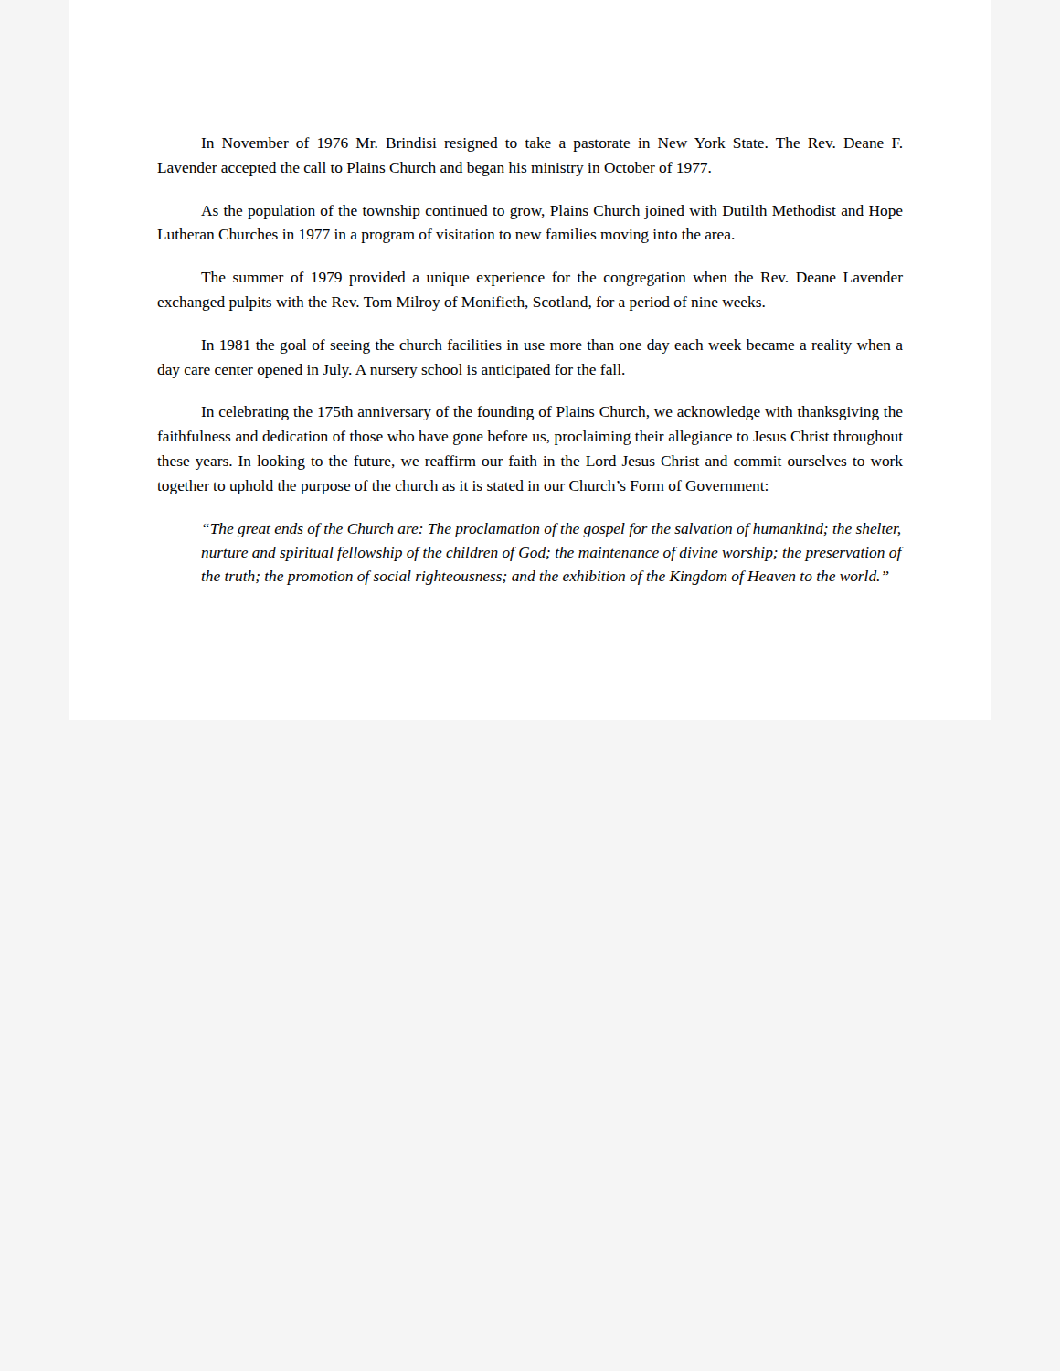In November of 1976 Mr. Brindisi resigned to take a pastorate in New York State. The Rev. Deane F. Lavender accepted the call to Plains Church and began his ministry in October of 1977.
As the population of the township continued to grow, Plains Church joined with Dutilth Methodist and Hope Lutheran Churches in 1977 in a program of visitation to new families moving into the area.
The summer of 1979 provided a unique experience for the congregation when the Rev. Deane Lavender exchanged pulpits with the Rev. Tom Milroy of Monifieth, Scotland, for a period of nine weeks.
In 1981 the goal of seeing the church facilities in use more than one day each week became a reality when a day care center opened in July. A nursery school is anticipated for the fall.
In celebrating the 175th anniversary of the founding of Plains Church, we acknowledge with thanksgiving the faithfulness and dedication of those who have gone before us, proclaiming their allegiance to Jesus Christ throughout these years. In looking to the future, we reaffirm our faith in the Lord Jesus Christ and commit ourselves to work together to uphold the purpose of the church as it is stated in our Church’s Form of Government:
“The great ends of the Church are: The proclamation of the gospel for the salvation of humankind; the shelter, nurture and spiritual fellowship of the children of God; the maintenance of divine worship; the preservation of the truth; the promotion of social righteousness; and the exhibition of the Kingdom of Heaven to the world.”